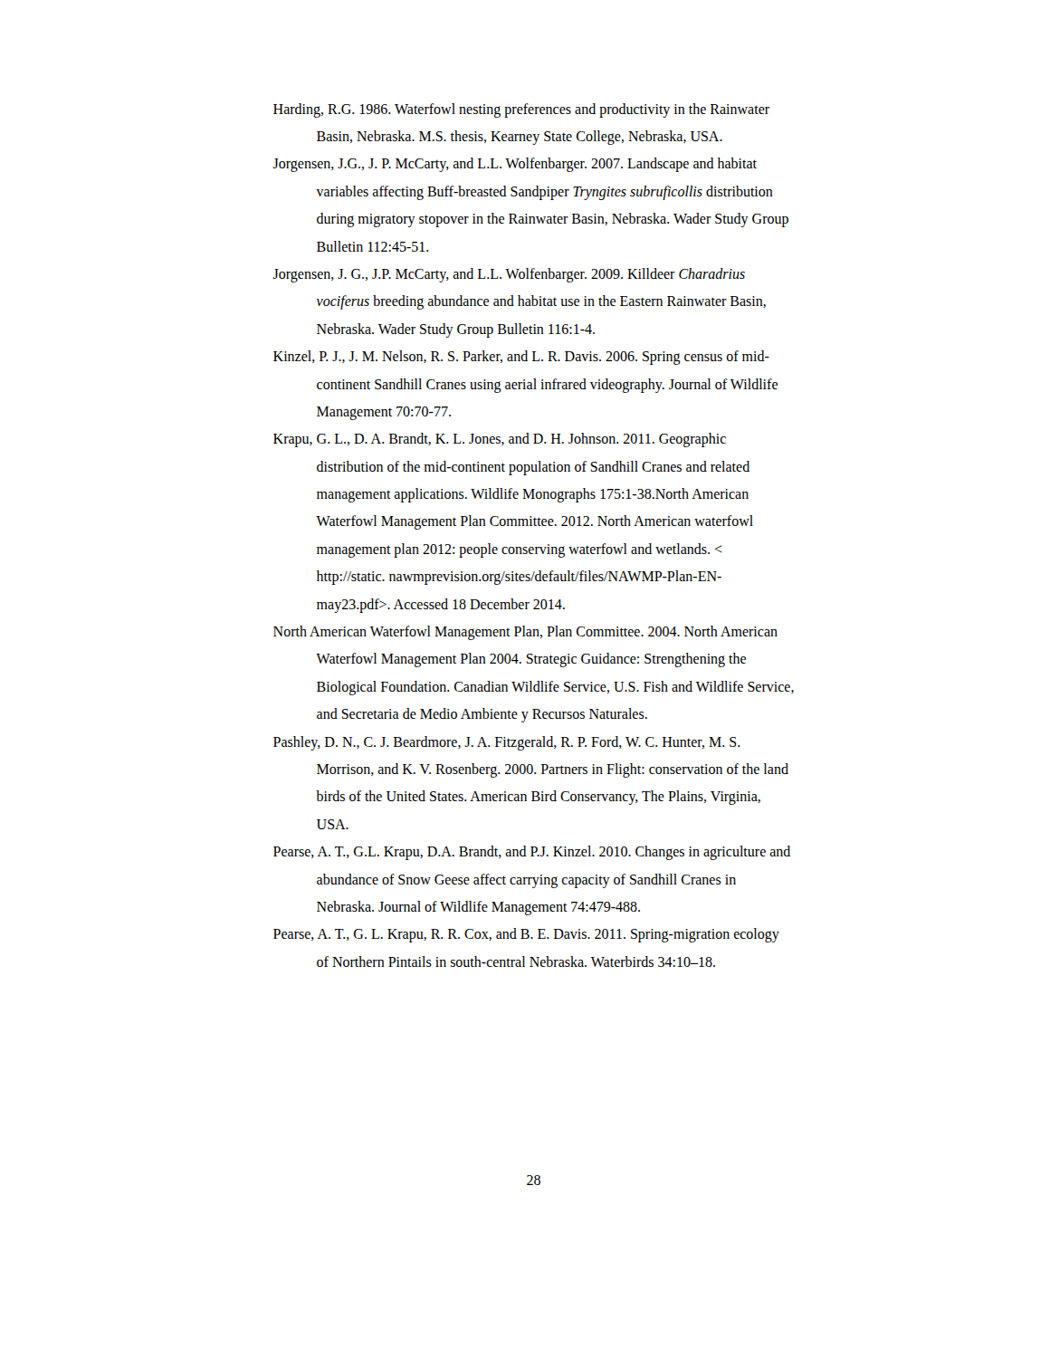Harding, R.G. 1986. Waterfowl nesting preferences and productivity in the Rainwater Basin, Nebraska. M.S. thesis, Kearney State College, Nebraska, USA.
Jorgensen, J.G., J. P. McCarty, and L.L. Wolfenbarger. 2007. Landscape and habitat variables affecting Buff-breasted Sandpiper Tryngites subruficollis distribution during migratory stopover in the Rainwater Basin, Nebraska. Wader Study Group Bulletin 112:45-51.
Jorgensen, J. G., J.P. McCarty, and L.L. Wolfenbarger. 2009. Killdeer Charadrius vociferus breeding abundance and habitat use in the Eastern Rainwater Basin, Nebraska. Wader Study Group Bulletin 116:1-4.
Kinzel, P. J., J. M. Nelson, R. S. Parker, and L. R. Davis. 2006. Spring census of mid-continent Sandhill Cranes using aerial infrared videography. Journal of Wildlife Management 70:70-77.
Krapu, G. L., D. A. Brandt, K. L. Jones, and D. H. Johnson. 2011. Geographic distribution of the mid‐continent population of Sandhill Cranes and related management applications. Wildlife Monographs 175:1-38.North American Waterfowl Management Plan Committee. 2012. North American waterfowl management plan 2012: people conserving waterfowl and wetlands. < http://static. nawmprevision.org/sites/default/files/NAWMP-Plan-EN-may23.pdf>. Accessed 18 December 2014.
North American Waterfowl Management Plan, Plan Committee. 2004. North American Waterfowl Management Plan 2004. Strategic Guidance: Strengthening the Biological Foundation. Canadian Wildlife Service, U.S. Fish and Wildlife Service, and Secretaria de Medio Ambiente y Recursos Naturales.
Pashley, D. N., C. J. Beardmore, J. A. Fitzgerald, R. P. Ford, W. C. Hunter, M. S. Morrison, and K. V. Rosenberg. 2000. Partners in Flight: conservation of the land birds of the United States. American Bird Conservancy, The Plains, Virginia, USA.
Pearse, A. T., G.L. Krapu, D.A. Brandt, and P.J. Kinzel. 2010. Changes in agriculture and abundance of Snow Geese affect carrying capacity of Sandhill Cranes in Nebraska. Journal of Wildlife Management 74:479-488.
Pearse, A. T., G. L. Krapu, R. R. Cox, and B. E. Davis. 2011. Spring-migration ecology of Northern Pintails in south-central Nebraska. Waterbirds 34:10–18.
28